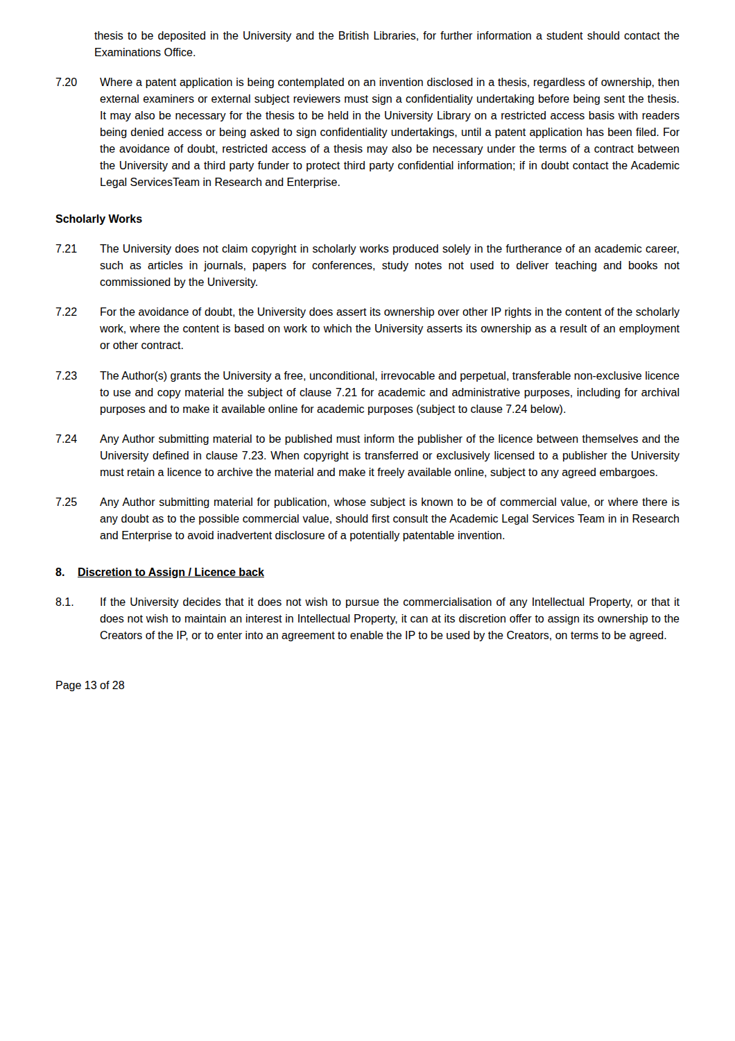thesis to be deposited in the University and the British Libraries, for further information a student should contact the Examinations Office.
7.20
Where a patent application is being contemplated on an invention disclosed in a thesis, regardless of ownership, then external examiners or external subject reviewers must sign a confidentiality undertaking before being sent the thesis. It may also be necessary for the thesis to be held in the University Library on a restricted access basis with readers being denied access or being asked to sign confidentiality undertakings, until a patent application has been filed. For the avoidance of doubt, restricted access of a thesis may also be necessary under the terms of a contract between the University and a third party funder to protect third party confidential information; if in doubt contact the Academic Legal ServicesTeam in Research and Enterprise.
Scholarly Works
7.21
The University does not claim copyright in scholarly works produced solely in the furtherance of an academic career, such as articles in journals, papers for conferences, study notes not used to deliver teaching and books not commissioned by the University.
7.22
For the avoidance of doubt, the University does assert its ownership over other IP rights in the content of the scholarly work, where the content is based on work to which the University asserts its ownership as a result of an employment or other contract.
7.23
The Author(s) grants the University a free, unconditional, irrevocable and perpetual, transferable non-exclusive licence to use and copy material the subject of clause 7.21 for academic and administrative purposes, including for archival purposes and to make it available online for academic purposes (subject to clause 7.24 below).
7.24
Any Author submitting material to be published must inform the publisher of the licence between themselves and the University defined in clause 7.23. When copyright is transferred or exclusively licensed to a publisher the University must retain a licence to archive the material and make it freely available online, subject to any agreed embargoes.
7.25
Any Author submitting material for publication, whose subject is known to be of commercial value, or where there is any doubt as to the possible commercial value, should first consult the Academic Legal Services Team in in Research and Enterprise to avoid inadvertent disclosure of a potentially patentable invention.
8.
Discretion to Assign / Licence back
8.1.
If the University decides that it does not wish to pursue the commercialisation of any Intellectual Property, or that it does not wish to maintain an interest in Intellectual Property, it can at its discretion offer to assign its ownership to the Creators of the IP, or to enter into an agreement to enable the IP to be used by the Creators, on terms to be agreed.
Page 13 of 28